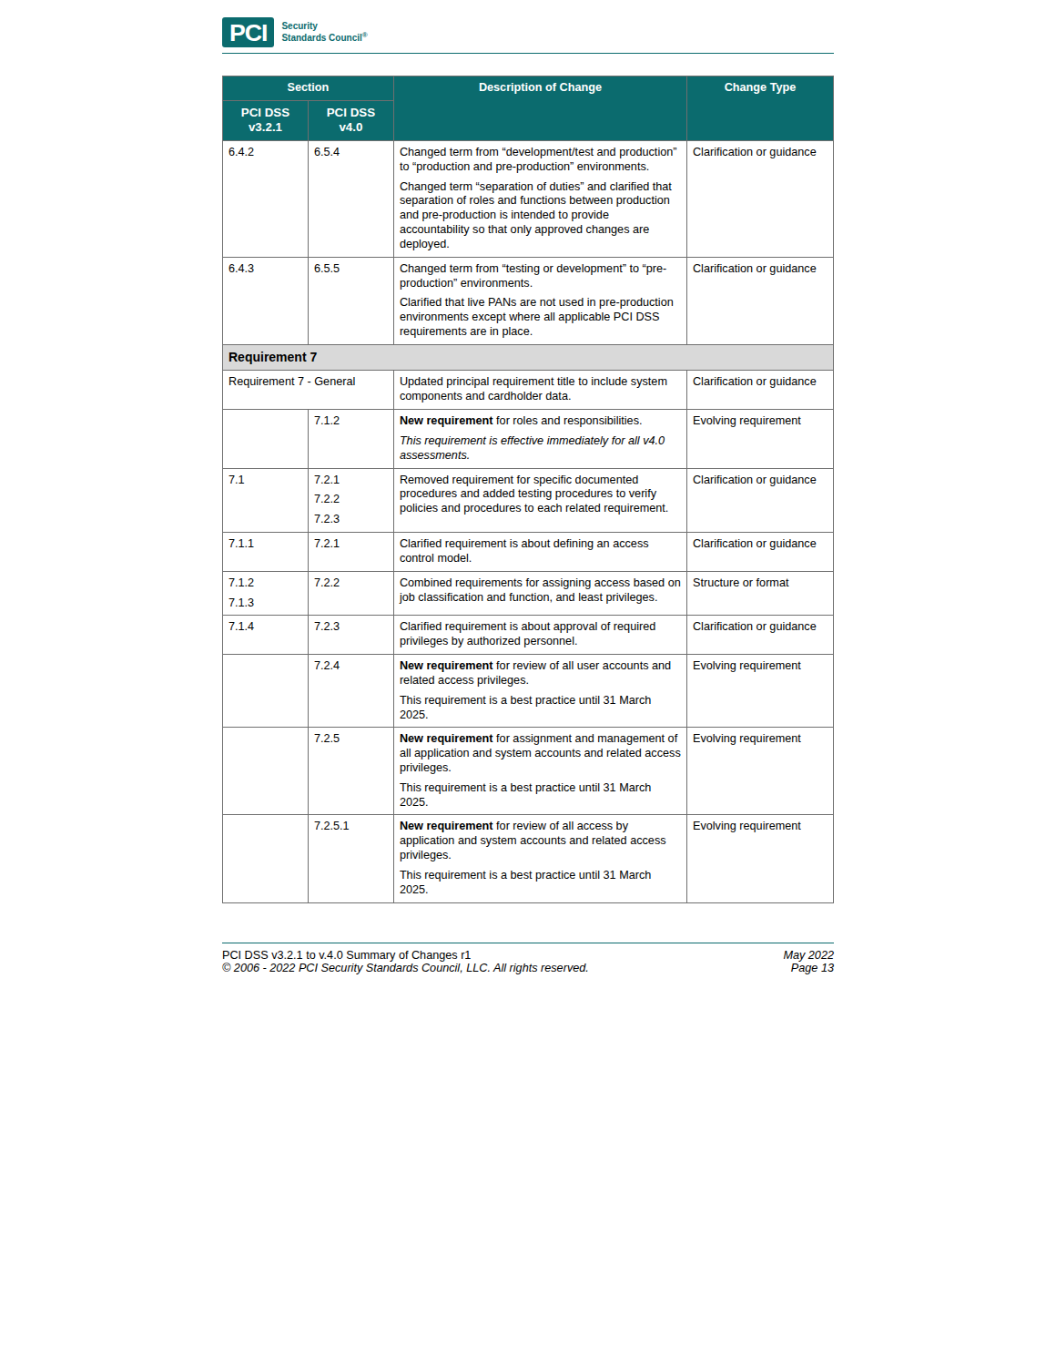PCI Security
Standards Council®
| Section | Description of Change | Change Type |
| --- | --- | --- |
| PCI DSS v3.2.1 | PCI DSS v4.0 |
| 6.4.2 | 6.5.4 | Changed term from “development/test and production” to “production and pre-production” environments. Changed term “separation of duties” and clarified that separation of roles and functions between production and pre-production is intended to provide accountability so that only approved changes are deployed. | Clarification or guidance |
| 6.4.3 | 6.5.5 | Changed term from “testing or development” to “pre-production” environments. Clarified that live PANs are not used in pre-production environments except where all applicable PCI DSS requirements are in place. | Clarification or guidance |
| Requirement 7 |
| Requirement 7 - General | Updated principal requirement title to include system components and cardholder data. | Clarification or guidance |
| | 7.1.2 | New requirement for roles and responsibilities. This requirement is effective immediately for all v4.0 assessments. | Evolving requirement |
| 7.1 | 7.2.1 7.2.2 7.2.3 | Removed requirement for specific documented procedures and added testing procedures to verify policies and procedures to each related requirement. | Clarification or guidance |
| 7.1.1 | 7.2.1 | Clarified requirement is about defining an access control model. | Clarification or guidance |
| 7.1.2 7.1.3 | 7.2.2 | Combined requirements for assigning access based on job classification and function, and least privileges. | Structure or format |
| 7.1.4 | 7.2.3 | Clarified requirement is about approval of required privileges by authorized personnel. | Clarification or guidance |
| | 7.2.4 | New requirement for review of all user accounts and related access privileges. This requirement is a best practice until 31 March 2025. | Evolving requirement |
| | 7.2.5 | New requirement for assignment and management of all application and system accounts and related access privileges. This requirement is a best practice until 31 March 2025. | Evolving requirement |
| | 7.2.5.1 | New requirement for review of all access by application and system accounts and related access privileges. This requirement is a best practice until 31 March 2025. | Evolving requirement |
PCI DSS v3.2.1 to v.4.0 Summary of Changes r1
© 2006 - 2022 PCI Security Standards Council, LLC. All rights reserved.
May 2022
Page 13